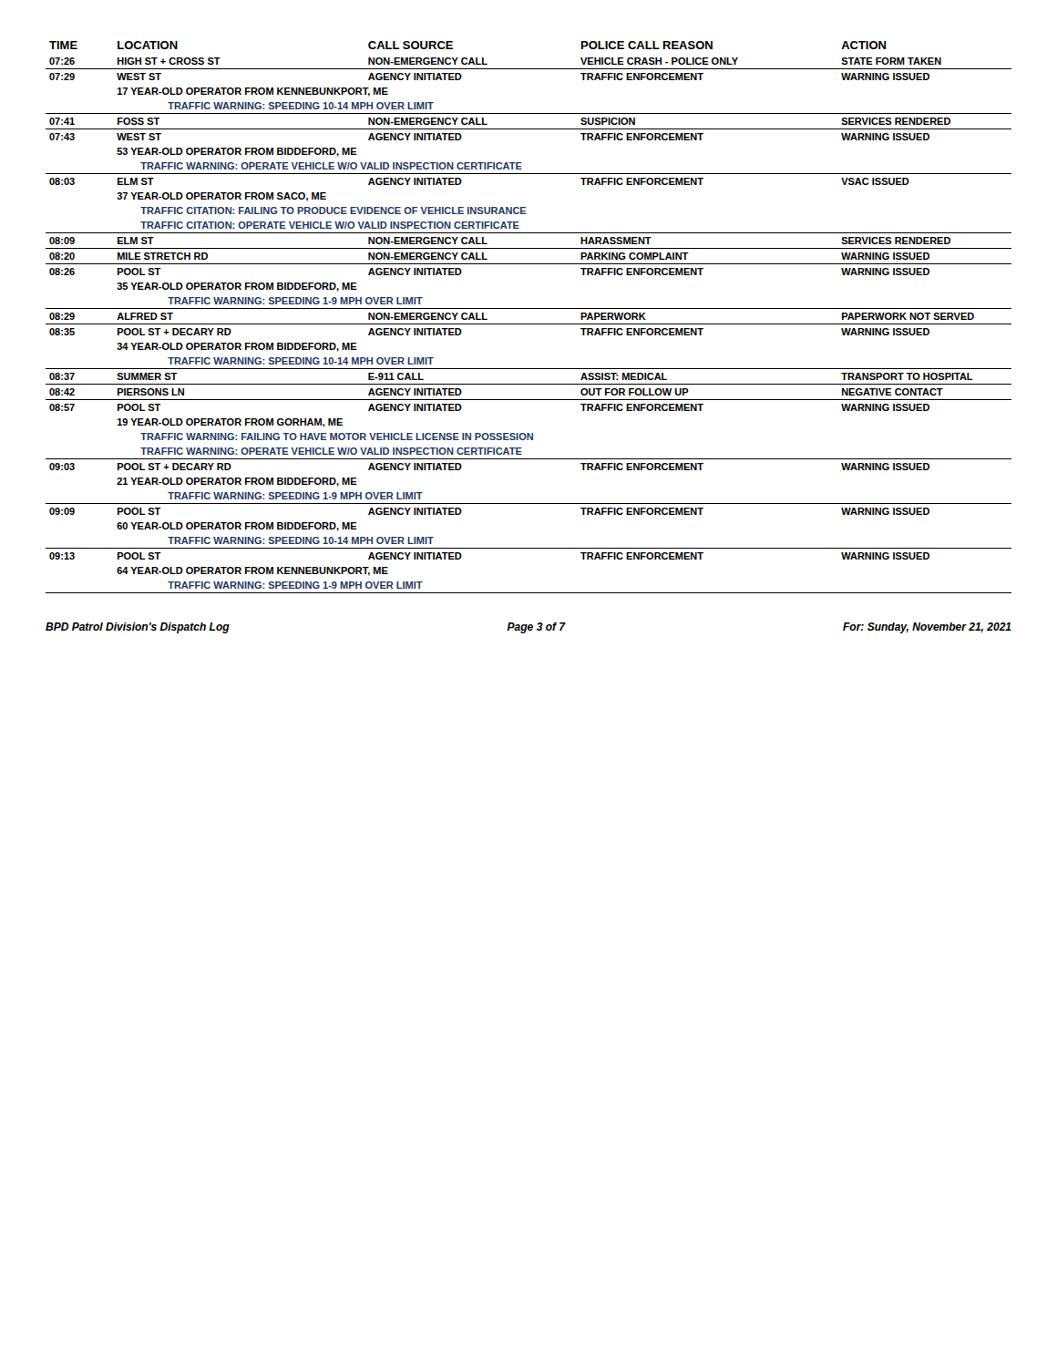| TIME | LOCATION | CALL SOURCE | POLICE CALL REASON | ACTION |
| --- | --- | --- | --- | --- |
| 07:26 | HIGH ST + CROSS ST | NON-EMERGENCY CALL | VEHICLE CRASH - POLICE ONLY | STATE FORM TAKEN |
| 07:29 | WEST ST | AGENCY INITIATED | TRAFFIC ENFORCEMENT | WARNING ISSUED |
| | 17 YEAR-OLD OPERATOR FROM KENNEBUNKPORT, ME |
| | TRAFFIC WARNING: SPEEDING 10-14 MPH OVER LIMIT |
| 07:41 | FOSS ST | NON-EMERGENCY CALL | SUSPICION | SERVICES RENDERED |
| 07:43 | WEST ST | AGENCY INITIATED | TRAFFIC ENFORCEMENT | WARNING ISSUED |
| | 53 YEAR-OLD OPERATOR FROM BIDDEFORD, ME |
| | TRAFFIC WARNING: OPERATE VEHICLE W/O VALID INSPECTION CERTIFICATE |
| 08:03 | ELM ST | AGENCY INITIATED | TRAFFIC ENFORCEMENT | VSAC ISSUED |
| | 37 YEAR-OLD OPERATOR FROM SACO, ME |
| | TRAFFIC CITATION: FAILING TO PRODUCE EVIDENCE OF VEHICLE INSURANCE |
| | TRAFFIC CITATION: OPERATE VEHICLE W/O VALID INSPECTION CERTIFICATE |
| 08:09 | ELM ST | NON-EMERGENCY CALL | HARASSMENT | SERVICES RENDERED |
| 08:20 | MILE STRETCH RD | NON-EMERGENCY CALL | PARKING COMPLAINT | WARNING ISSUED |
| 08:26 | POOL ST | AGENCY INITIATED | TRAFFIC ENFORCEMENT | WARNING ISSUED |
| | 35 YEAR-OLD OPERATOR FROM BIDDEFORD, ME |
| | TRAFFIC WARNING: SPEEDING 1-9 MPH OVER LIMIT |
| 08:29 | ALFRED ST | NON-EMERGENCY CALL | PAPERWORK | PAPERWORK NOT SERVED |
| 08:35 | POOL ST + DECARY RD | AGENCY INITIATED | TRAFFIC ENFORCEMENT | WARNING ISSUED |
| | 34 YEAR-OLD OPERATOR FROM BIDDEFORD, ME |
| | TRAFFIC WARNING: SPEEDING 10-14 MPH OVER LIMIT |
| 08:37 | SUMMER ST | E-911 CALL | ASSIST: MEDICAL | TRANSPORT TO HOSPITAL |
| 08:42 | PIERSONS LN | AGENCY INITIATED | OUT FOR FOLLOW UP | NEGATIVE CONTACT |
| 08:57 | POOL ST | AGENCY INITIATED | TRAFFIC ENFORCEMENT | WARNING ISSUED |
| | 19 YEAR-OLD OPERATOR FROM GORHAM, ME |
| | TRAFFIC WARNING: FAILING TO HAVE MOTOR VEHICLE LICENSE IN POSSESION |
| | TRAFFIC WARNING: OPERATE VEHICLE W/O VALID INSPECTION CERTIFICATE |
| 09:03 | POOL ST + DECARY RD | AGENCY INITIATED | TRAFFIC ENFORCEMENT | WARNING ISSUED |
| | 21 YEAR-OLD OPERATOR FROM BIDDEFORD, ME |
| | TRAFFIC WARNING: SPEEDING 1-9 MPH OVER LIMIT |
| 09:09 | POOL ST | AGENCY INITIATED | TRAFFIC ENFORCEMENT | WARNING ISSUED |
| | 60 YEAR-OLD OPERATOR FROM BIDDEFORD, ME |
| | TRAFFIC WARNING: SPEEDING 10-14 MPH OVER LIMIT |
| 09:13 | POOL ST | AGENCY INITIATED | TRAFFIC ENFORCEMENT | WARNING ISSUED |
| | 64 YEAR-OLD OPERATOR FROM KENNEBUNKPORT, ME |
| | TRAFFIC WARNING: SPEEDING 1-9 MPH OVER LIMIT |
BPD Patrol Division's Dispatch Log
Page 3 of 7
For: Sunday, November 21, 2021